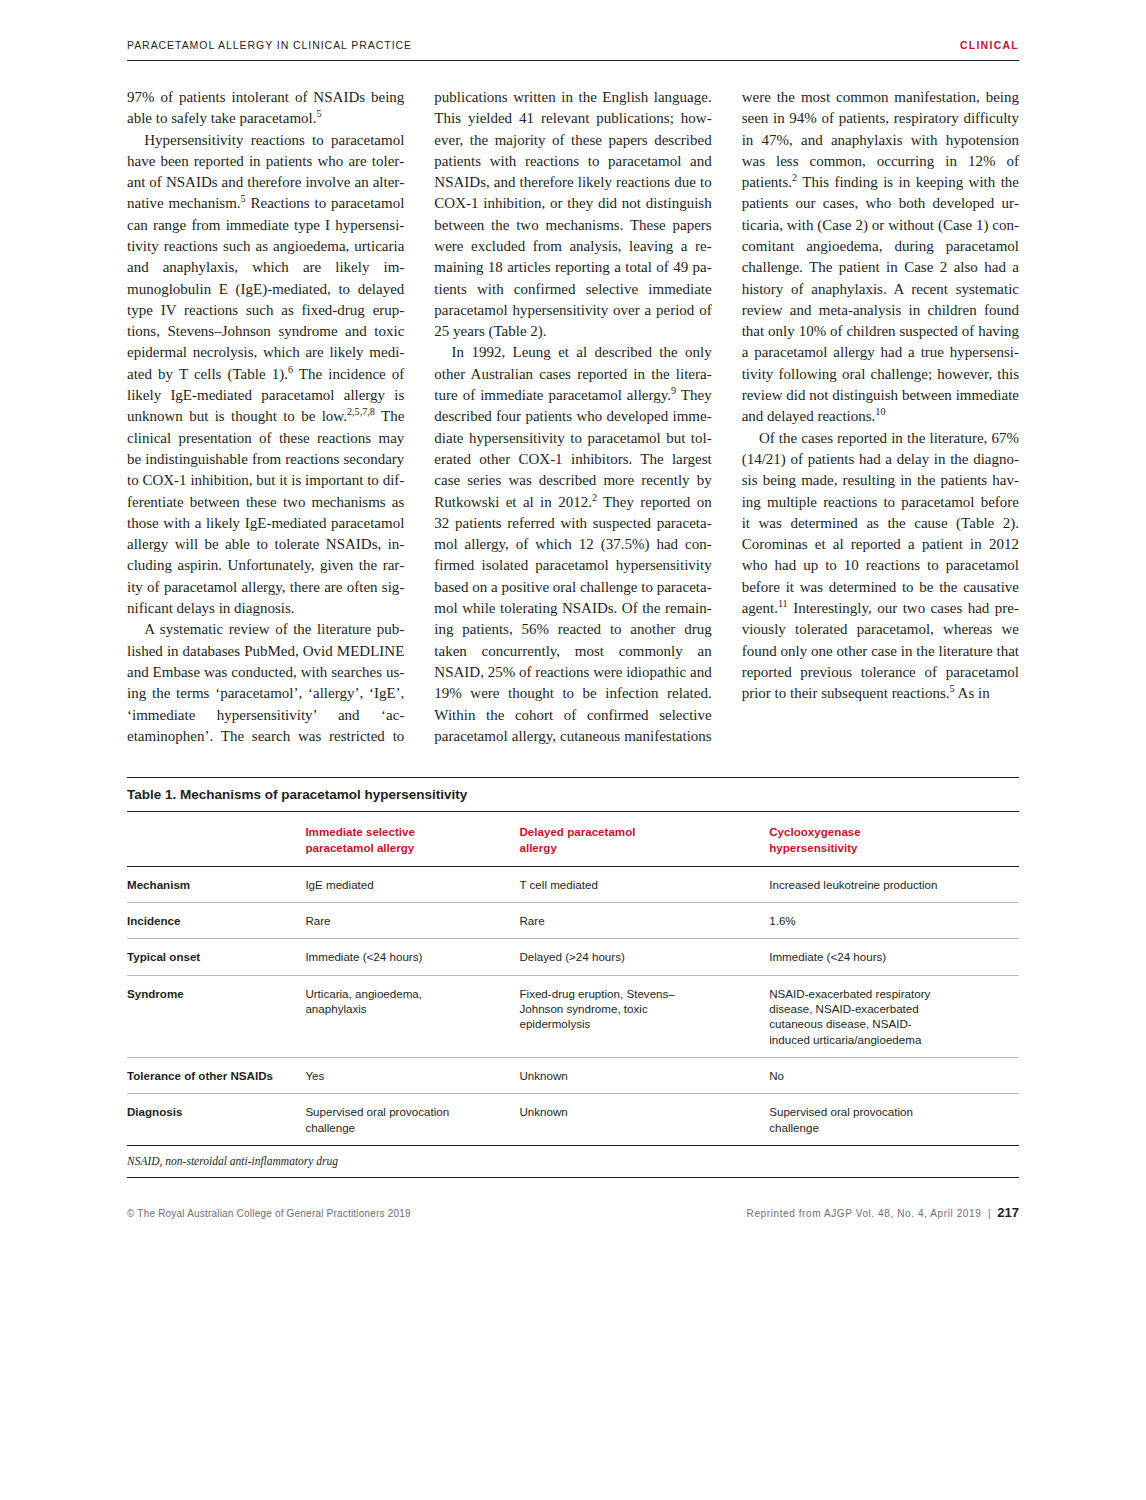Paracetamol allergy in clinical practice
Clinical
97% of patients intolerant of NSAIDs being able to safely take paracetamol.5
Hypersensitivity reactions to paracetamol have been reported in patients who are tolerant of NSAIDs and therefore involve an alternative mechanism.5 Reactions to paracetamol can range from immediate type I hypersensitivity reactions such as angioedema, urticaria and anaphylaxis, which are likely immunoglobulin E (IgE)-mediated, to delayed type IV reactions such as fixed-drug eruptions, Stevens–Johnson syndrome and toxic epidermal necrolysis, which are likely mediated by T cells (Table 1).6 The incidence of likely IgE-mediated paracetamol allergy is unknown but is thought to be low.2,5,7,8 The clinical presentation of these reactions may be indistinguishable from reactions secondary to COX-1 inhibition, but it is important to differentiate between these two mechanisms as those with a likely IgE-mediated paracetamol allergy will be able to tolerate NSAIDs, including aspirin. Unfortunately, given the rarity of paracetamol allergy, there are often significant delays in diagnosis.
A systematic review of the literature published in databases PubMed, Ovid MEDLINE and Embase was conducted, with searches using the terms ‘paracetamol’, ‘allergy’, ‘IgE’, ‘immediate hypersensitivity’ and ‘acetaminophen’. The search was restricted to publications written in the English language. This yielded 41 relevant publications; however, the majority of these papers described patients with reactions to paracetamol and NSAIDs, and therefore likely reactions due to COX-1 inhibition, or they did not distinguish between the two mechanisms. These papers were excluded from analysis, leaving a remaining 18 articles reporting a total of 49 patients with confirmed selective immediate paracetamol hypersensitivity over a period of 25 years (Table 2).
In 1992, Leung et al described the only other Australian cases reported in the literature of immediate paracetamol allergy.9 They described four patients who developed immediate hypersensitivity to paracetamol but tolerated other COX-1 inhibitors. The largest case series was described more recently by Rutkowski et al in 2012.2 They reported on 32 patients referred with suspected paracetamol allergy, of which 12 (37.5%) had confirmed isolated paracetamol hypersensitivity based on a positive oral challenge to paracetamol while tolerating NSAIDs. Of the remaining patients, 56% reacted to another drug taken concurrently, most commonly an NSAID, 25% of reactions were idiopathic and 19% were thought to be infection related. Within the cohort of confirmed selective paracetamol allergy, cutaneous manifestations were the most common manifestation, being seen in 94% of patients, respiratory difficulty in 47%, and anaphylaxis with hypotension was less common, occurring in 12% of patients.2 This finding is in keeping with the patients our cases, who both developed urticaria, with (Case 2) or without (Case 1) concomitant angioedema, during paracetamol challenge. The patient in Case 2 also had a history of anaphylaxis. A recent systematic review and meta-analysis in children found that only 10% of children suspected of having a paracetamol allergy had a true hypersensitivity following oral challenge; however, this review did not distinguish between immediate and delayed reactions.10
Of the cases reported in the literature, 67% (14/21) of patients had a delay in the diagnosis being made, resulting in the patients having multiple reactions to paracetamol before it was determined as the cause (Table 2). Corominas et al reported a patient in 2012 who had up to 10 reactions to paracetamol before it was determined to be the causative agent.11 Interestingly, our two cases had previously tolerated paracetamol, whereas we found only one other case in the literature that reported previous tolerance of paracetamol prior to their subsequent reactions.5 As in
Table 1. Mechanisms of paracetamol hypersensitivity
| | Immediate selective paracetamol allergy | Delayed paracetamol allergy | Cyclooxygenase hypersensitivity |
| --- | --- | --- | --- |
| Mechanism | IgE mediated | T cell mediated | Increased leukotreine production |
| Incidence | Rare | Rare | 1.6% |
| Typical onset | Immediate (<24 hours) | Delayed (>24 hours) | Immediate (<24 hours) |
| Syndrome | Urticaria, angioedema, anaphylaxis | Fixed-drug eruption, Stevens– Johnson syndrome, toxic epidermolysis | NSAID-exacerbated respiratory disease, NSAID-exacerbated cutaneous disease, NSAID- induced urticaria/angioedema |
| Tolerance of other NSAIDs | Yes | Unknown | No |
| Diagnosis | Supervised oral provocation challenge | Unknown | Supervised oral provocation challenge |
NSAID, non-steroidal anti-inflammatory drug
© The Royal Australian College of General Practitioners 2019
Reprinted from AJGP Vol. 48, No. 4, April 2019 |217